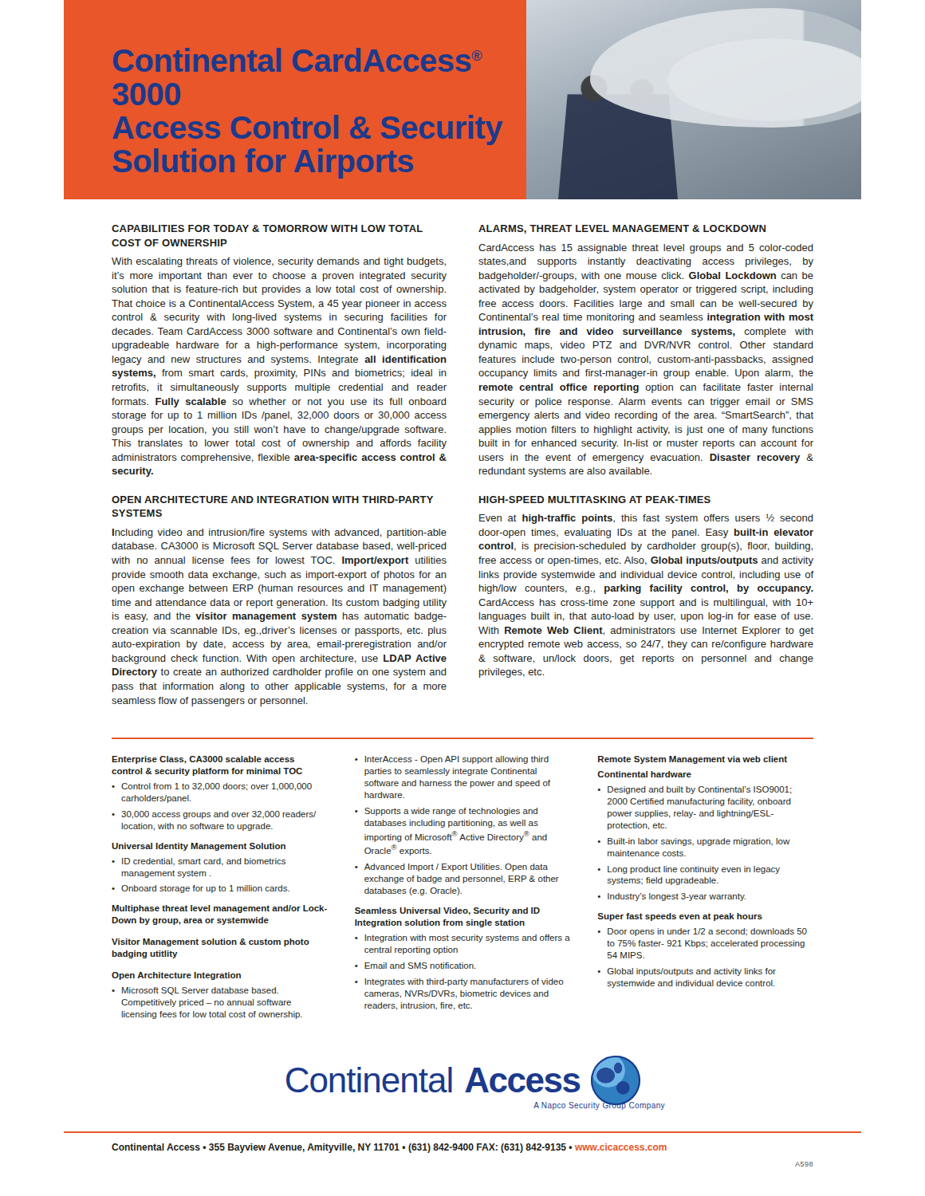Continental CardAccess® 3000
Access Control & Security
Solution for Airports
Capabilities for Today & Tomorrow with Low Total Cost of Ownership
With escalating threats of violence, security demands and tight budgets, it’s more important than ever to choose a proven integrated security solution that is feature-rich but provides a low total cost of ownership. That choice is a ContinentalAccess System, a 45 year pioneer in access control & security with long-lived systems in securing facilities for decades. Team CardAccess 3000 software and Continental’s own field-upgradeable hardware for a high-performance system, incorporating legacy and new structures and systems. Integrate all identification systems, from smart cards, proximity, PINs and biometrics; ideal in retrofits, it simultaneously supports multiple credential and reader formats. Fully scalable so whether or not you use its full onboard storage for up to 1 million IDs /panel, 32,000 doors or 30,000 access groups per location, you still won’t have to change/upgrade software. This translates to lower total cost of ownership and affords facility administrators comprehensive, flexible area-specific access control & security.
Open Architecture and Integration with Third-Party Systems
Including video and intrusion/fire systems with advanced, partition-able database. CA3000 is Microsoft SQL Server database based, well-priced with no annual license fees for lowest TOC. Import/export utilities provide smooth data exchange, such as import-export of photos for an open exchange between ERP (human resources and IT management) time and attendance data or report generation. Its custom badging utility is easy, and the visitor management system has automatic badge-creation via scannable IDs, eg.,driver’s licenses or passports, etc. plus auto-expiration by date, access by area, email-preregistration and/or background check function. With open architecture, use LDAP Active Directory to create an authorized cardholder profile on one system and pass that information along to other applicable systems, for a more seamless flow of passengers or personnel.
Alarms, Threat Level Management & Lockdown
CardAccess has 15 assignable threat level groups and 5 color-coded states,and supports instantly deactivating access privileges, by badgeholder/-groups, with one mouse click. Global Lockdown can be activated by badgeholder, system operator or triggered script, including free access doors. Facilities large and small can be well-secured by Continental’s real time monitoring and seamless integration with most intrusion, fire and video surveillance systems, complete with dynamic maps, video PTZ and DVR/NVR control. Other standard features include two-person control, custom-anti-passbacks, assigned occupancy limits and first-manager-in group enable. Upon alarm, the remote central office reporting option can facilitate faster internal security or police response. Alarm events can trigger email or SMS emergency alerts and video recording of the area. “SmartSearch”, that applies motion filters to highlight activity, is just one of many functions built in for enhanced security. In-list or muster reports can account for users in the event of emergency evacuation. Disaster recovery & redundant systems are also available.
High-Speed Multitasking at Peak-Times
Even at high-traffic points, this fast system offers users ½ second door-open times, evaluating IDs at the panel. Easy built-in elevator control, is precision-scheduled by cardholder group(s), floor, building, free access or open-times, etc. Also, Global inputs/outputs and activity links provide systemwide and individual device control, including use of high/low counters, e.g., parking facility control, by occupancy. CardAccess has cross-time zone support and is multilingual, with 10+ languages built in, that auto-load by user, upon log-in for ease of use. With Remote Web Client, administrators use Internet Explorer to get encrypted remote web access, so 24/7, they can re/configure hardware & software, un/lock doors, get reports on personnel and change privileges, etc.
Enterprise Class, CA3000 scalable access control & security platform for minimal TOC
Control from 1 to 32,000 doors; over 1,000,000 carholders/panel.
30,000 access groups and over 32,000 readers/ location, with no software to upgrade.
Universal Identity Management Solution
ID credential, smart card, and biometrics management system .
Onboard storage for up to 1 million cards.
Multiphase threat level management and/or Lock-Down by group, area or systemwide
Visitor Management solution & custom photo badging utitlity
Open Architecture Integration
Microsoft SQL Server database based. Competitively priced – no annual software licensing fees for low total cost of ownership.
InterAccess - Open API support allowing third parties to seamlessly integrate Continental software and harness the power and speed of hardware.
Supports a wide range of technologies and databases including partitioning, as well as importing of Microsoft® Active Directory® and Oracle® exports.
Advanced Import / Export Utilities. Open data exchange of badge and personnel, ERP & other databases (e.g. Oracle).
Seamless Universal Video, Security and ID Integration solution from single station
Integration with most security systems and offers a central reporting option
Email and SMS notification.
Integrates with third-party manufacturers of video cameras, NVRs/DVRs, biometric devices and readers, intrusion, fire, etc.
Remote System Management via web client
Continental hardware
Designed and built by Continental’s ISO9001; 2000 Certified manufacturing facility, onboard power supplies, relay- and lightning/ESL-protection, etc.
Built-in labor savings, upgrade migration, low maintenance costs.
Long product line continuity even in legacy systems; field upgradeable.
Industry’s longest 3-year warranty.
Super fast speeds even at peak hours
Door opens in under 1/2 a second; downloads 50 to 75% faster- 921 Kbps; accelerated processing 54 MIPS.
Global inputs/outputs and activity links for systemwide and individual device control.
Continental Access
A Napco Security Group Company
Continental Access • 355 Bayview Avenue, Amityville, NY 11701 • (631) 842-9400 FAX: (631) 842-9135 • www.cicaccess.com
A598